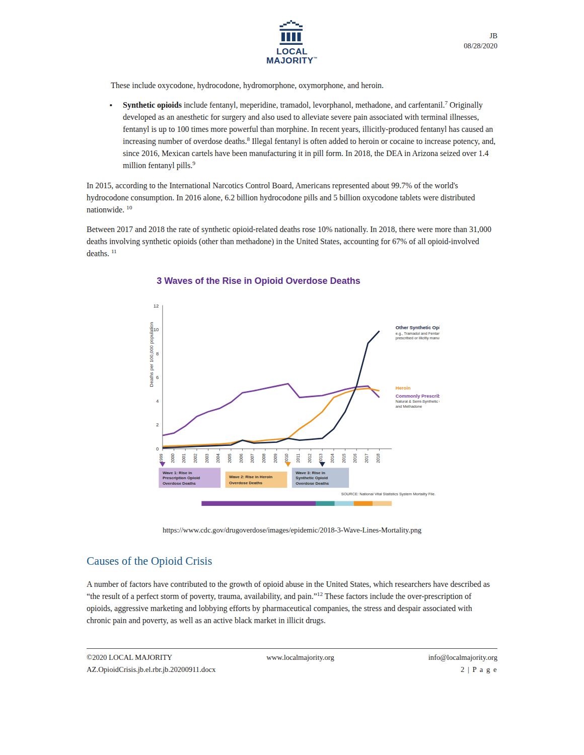🏛
LOCAL MAJORITY™
JB
08/28/2020
These include oxycodone, hydrocodone, hydromorphone, oxymorphone, and heroin.
Synthetic opioids include fentanyl, meperidine, tramadol, levorphanol, methadone, and carfentanil.7 Originally developed as an anesthetic for surgery and also used to alleviate severe pain associated with terminal illnesses, fentanyl is up to 100 times more powerful than morphine. In recent years, illicitly-produced fentanyl has caused an increasing number of overdose deaths.8 Illegal fentanyl is often added to heroin or cocaine to increase potency, and, since 2016, Mexican cartels have been manufacturing it in pill form. In 2018, the DEA in Arizona seized over 1.4 million fentanyl pills.9
In 2015, according to the International Narcotics Control Board, Americans represented about 99.7% of the world's hydrocodone consumption. In 2016 alone, 6.2 billion hydrocodone pills and 5 billion oxycodone tablets were distributed nationwide. 10
Between 2017 and 2018 the rate of synthetic opioid-related deaths rose 10% nationally. In 2018, there were more than 31,000 deaths involving synthetic opioids (other than methadone) in the United States, accounting for 67% of all opioid-involved deaths. 11
3 Waves of the Rise in Opioid Overdose Deaths
Deaths per 100,000 population 12 10 8 6 4 2 0 1999 2000 2001 2002 2003 2004 2005 2006 2007 2008 2009 2010 2011 2012 2013 2014 2015 2016 2017 2018 Other Synthetic Opioids e.g., Tramadol and Fentanyl, prescribed or illicitly manufactured Heroin Commonly Prescribed Opioids Natural & Semi-Synthetic Opioids and Methadone Wave 1: Rise in Prescription Opioid Overdose Deaths Wave 2: Rise in Heroin Overdose Deaths Wave 3: Rise in Synthetic Opioid Overdose Deaths SOURCE: National Vital Statistics System Mortality File.
https://www.cdc.gov/drugoverdose/images/epidemic/2018-3-Wave-Lines-Mortality.png
Causes of the Opioid Crisis
A number of factors have contributed to the growth of opioid abuse in the United States, which researchers have described as “the result of a perfect storm of poverty, trauma, availability, and pain.”12 These factors include the over-prescription of opioids, aggressive marketing and lobbying efforts by pharmaceutical companies, the stress and despair associated with chronic pain and poverty, as well as an active black market in illicit drugs.
©2020 LOCAL MAJORITY www.localmajority.org info@localmajority.org
AZ.OpioidCrisis.jb.el.rbr.jb.20200911.docx 2 | P a g e